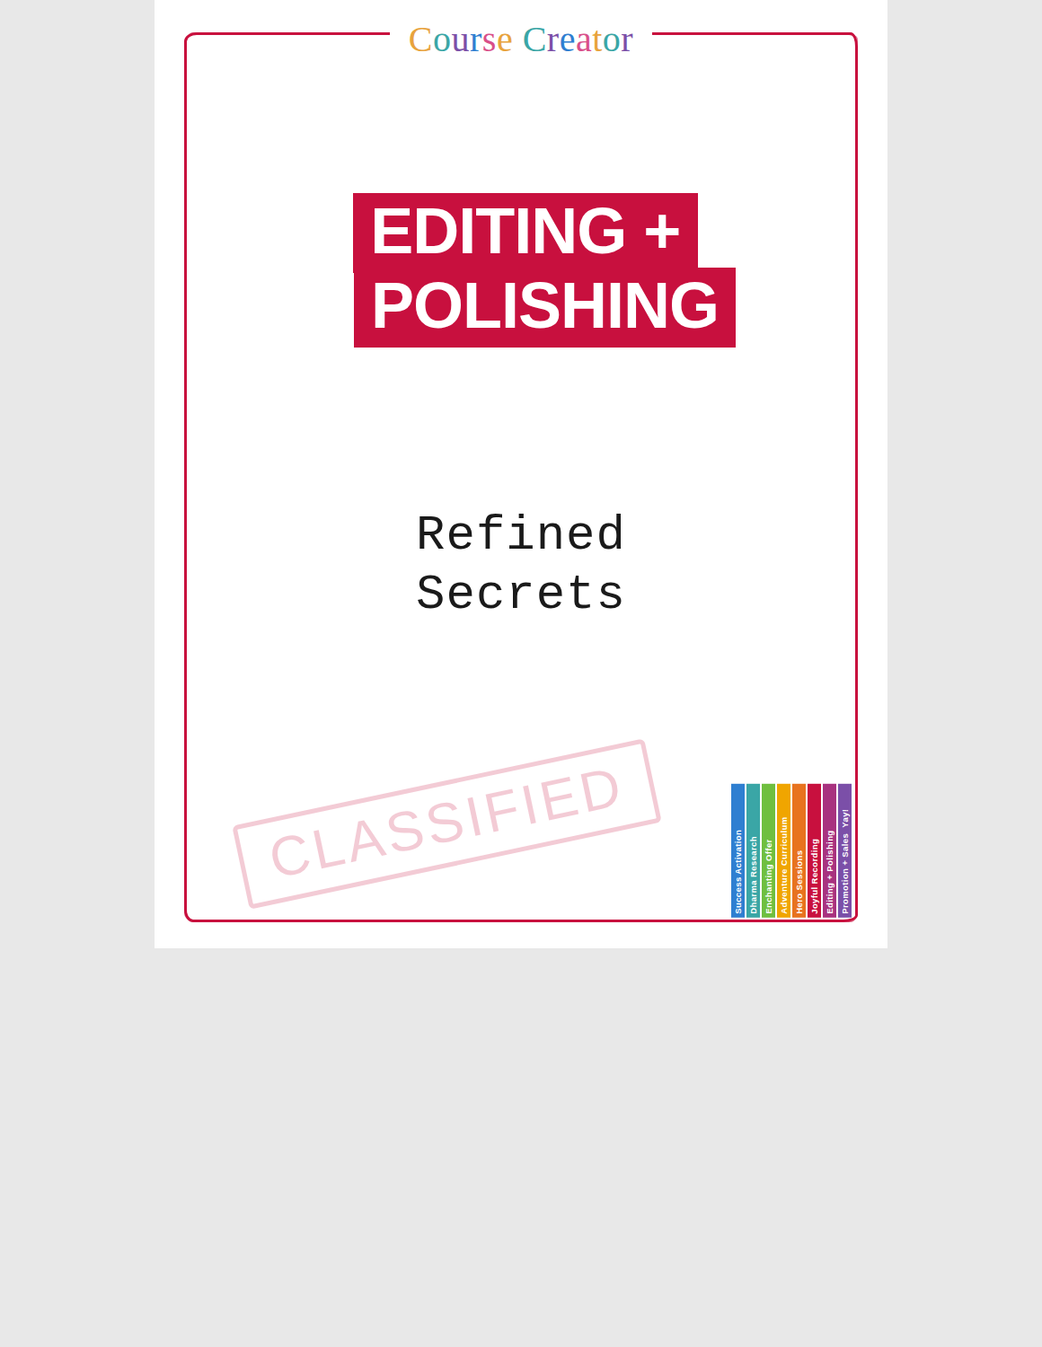Course Creator
Editing +
Polishing
Refined
Secrets
Classified
Success Activation Dharma Research Enchanting Offer Adventure Curriculum Hero Sessions Joyful Recording Editing + Polishing Promotion + Sales Yay!